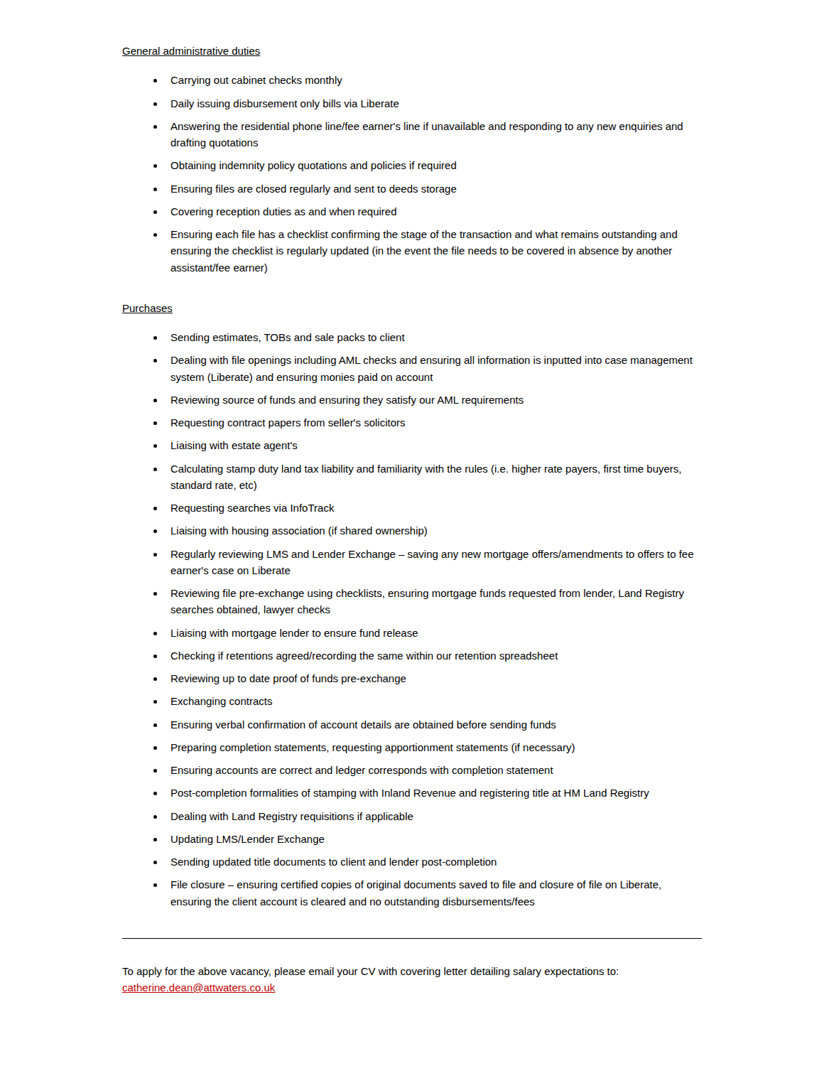General administrative duties
Carrying out cabinet checks monthly
Daily issuing disbursement only bills via Liberate
Answering the residential phone line/fee earner's line if unavailable and responding to any new enquiries and drafting quotations
Obtaining indemnity policy quotations and policies if required
Ensuring files are closed regularly and sent to deeds storage
Covering reception duties as and when required
Ensuring each file has a checklist confirming the stage of the transaction and what remains outstanding and ensuring the checklist is regularly updated (in the event the file needs to be covered in absence by another assistant/fee earner)
Purchases
Sending estimates, TOBs and sale packs to client
Dealing with file openings including AML checks and ensuring all information is inputted into case management system (Liberate) and ensuring monies paid on account
Reviewing source of funds and ensuring they satisfy our AML requirements
Requesting contract papers from seller's solicitors
Liaising with estate agent's
Calculating stamp duty land tax liability and familiarity with the rules (i.e. higher rate payers, first time buyers, standard rate, etc)
Requesting searches via InfoTrack
Liaising with housing association (if shared ownership)
Regularly reviewing LMS and Lender Exchange – saving any new mortgage offers/amendments to offers to fee earner's case on Liberate
Reviewing file pre-exchange using checklists, ensuring mortgage funds requested from lender, Land Registry searches obtained, lawyer checks
Liaising with mortgage lender to ensure fund release
Checking if retentions agreed/recording the same within our retention spreadsheet
Reviewing up to date proof of funds pre-exchange
Exchanging contracts
Ensuring verbal confirmation of account details are obtained before sending funds
Preparing completion statements, requesting apportionment statements (if necessary)
Ensuring accounts are correct and ledger corresponds with completion statement
Post-completion formalities of stamping with Inland Revenue and registering title at HM Land Registry
Dealing with Land Registry requisitions if applicable
Updating LMS/Lender Exchange
Sending updated title documents to client and lender post-completion
File closure – ensuring certified copies of original documents saved to file and closure of file on Liberate, ensuring the client account is cleared and no outstanding disbursements/fees
To apply for the above vacancy, please email your CV with covering letter detailing salary expectations to: catherine.dean@attwaters.co.uk